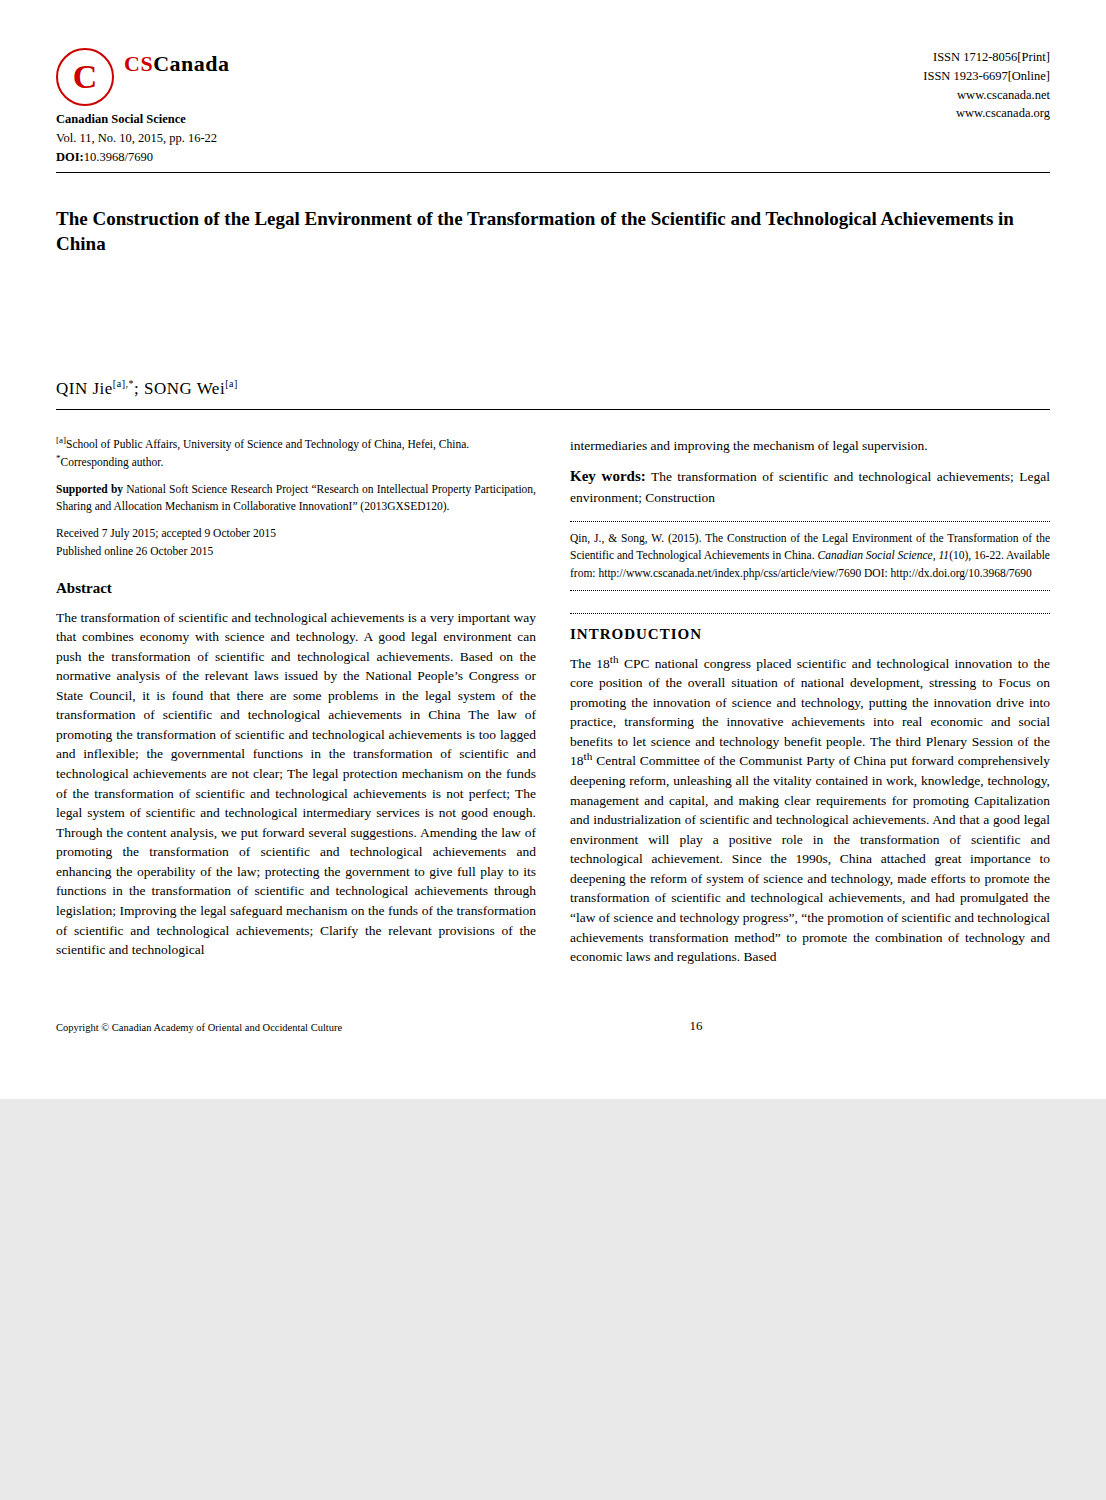C
CS Canada
Canadian Social Science
Vol. 11, No. 10, 2015, pp. 16-22
DOI: 10.3968/7690
ISSN 1712-8056[Print]
ISSN 1923-6697[Online]
www.cscanada.net
www.cscanada.org
The Construction of the Legal Environment of the Transformation of the Scientific and Technological Achievements in China
QIN Jie[a],*; SONG Wei[a]
[a]School of Public Affairs, University of Science and Technology of China, Hefei, China.
*Corresponding author.
Supported by National Soft Science Research Project “Research on Intellectual Property Participation, Sharing and Allocation Mechanism in Collaborative InnovationI” (2013GXSED120).
Received 7 July 2015; accepted 9 October 2015
Published online 26 October 2015
Abstract
The transformation of scientific and technological achievements is a very important way that combines economy with science and technology. A good legal environment can push the transformation of scientific and technological achievements. Based on the normative analysis of the relevant laws issued by the National People’s Congress or State Council, it is found that there are some problems in the legal system of the transformation of scientific and technological achievements in China The law of promoting the transformation of scientific and technological achievements is too lagged and inflexible; the governmental functions in the transformation of scientific and technological achievements are not clear; The legal protection mechanism on the funds of the transformation of scientific and technological achievements is not perfect; The legal system of scientific and technological intermediary services is not good enough. Through the content analysis, we put forward several suggestions. Amending the law of promoting the transformation of scientific and technological achievements and enhancing the operability of the law; protecting the government to give full play to its functions in the transformation of scientific and technological achievements through legislation; Improving the legal safeguard mechanism on the funds of the transformation of scientific and technological achievements; Clarify the relevant provisions of the scientific and technological
intermediaries and improving the mechanism of legal supervision.
Key words: The transformation of scientific and technological achievements; Legal environment; Construction
Qin, J., & Song, W. (2015). The Construction of the Legal Environment of the Transformation of the Scientific and Technological Achievements in China. Canadian Social Science, 11(10), 16-22. Available from: http://www.cscanada.net/index.php/css/article/view/7690 DOI: http://dx.doi.org/10.3968/7690
INTRODUCTION
The 18th CPC national congress placed scientific and technological innovation to the core position of the overall situation of national development, stressing to Focus on promoting the innovation of science and technology, putting the innovation drive into practice, transforming the innovative achievements into real economic and social benefits to let science and technology benefit people. The third Plenary Session of the 18th Central Committee of the Communist Party of China put forward comprehensively deepening reform, unleashing all the vitality contained in work, knowledge, technology, management and capital, and making clear requirements for promoting Capitalization and industrialization of scientific and technological achievements. And that a good legal environment will play a positive role in the transformation of scientific and technological achievement. Since the 1990s, China attached great importance to deepening the reform of system of science and technology, made efforts to promote the transformation of scientific and technological achievements, and had promulgated the “law of science and technology progress”, “the promotion of scientific and technological achievements transformation method” to promote the combination of technology and economic laws and regulations. Based
Copyright © Canadian Academy of Oriental and Occidental Culture
16